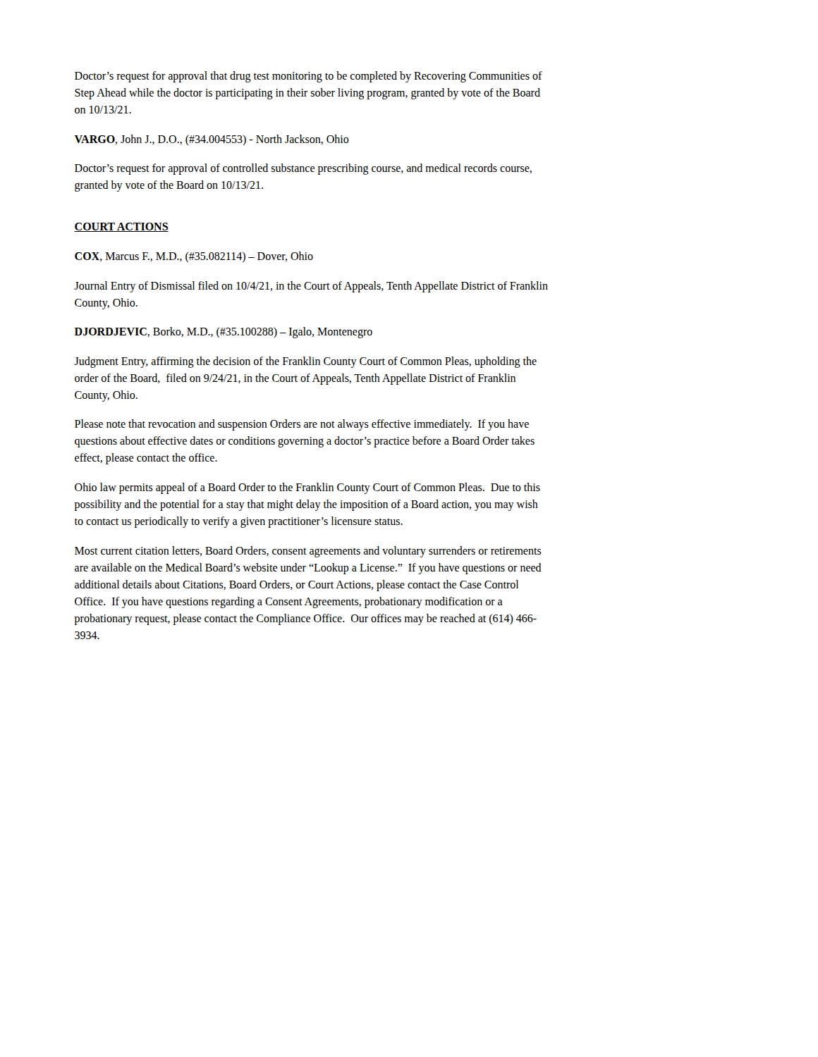Doctor’s request for approval that drug test monitoring to be completed by Recovering Communities of Step Ahead while the doctor is participating in their sober living program, granted by vote of the Board on 10/13/21.
VARGO, John J., D.O., (#34.004553) - North Jackson, Ohio
Doctor’s request for approval of controlled substance prescribing course, and medical records course, granted by vote of the Board on 10/13/21.
COURT ACTIONS
COX, Marcus F., M.D., (#35.082114) – Dover, Ohio
Journal Entry of Dismissal filed on 10/4/21, in the Court of Appeals, Tenth Appellate District of Franklin County, Ohio.
DJORDJEVIC, Borko, M.D., (#35.100288) – Igalo, Montenegro
Judgment Entry, affirming the decision of the Franklin County Court of Common Pleas, upholding the order of the Board, filed on 9/24/21, in the Court of Appeals, Tenth Appellate District of Franklin County, Ohio.
Please note that revocation and suspension Orders are not always effective immediately. If you have questions about effective dates or conditions governing a doctor’s practice before a Board Order takes effect, please contact the office.
Ohio law permits appeal of a Board Order to the Franklin County Court of Common Pleas. Due to this possibility and the potential for a stay that might delay the imposition of a Board action, you may wish to contact us periodically to verify a given practitioner’s licensure status.
Most current citation letters, Board Orders, consent agreements and voluntary surrenders or retirements are available on the Medical Board’s website under “Lookup a License.” If you have questions or need additional details about Citations, Board Orders, or Court Actions, please contact the Case Control Office. If you have questions regarding a Consent Agreements, probationary modification or a probationary request, please contact the Compliance Office. Our offices may be reached at (614) 466-3934.